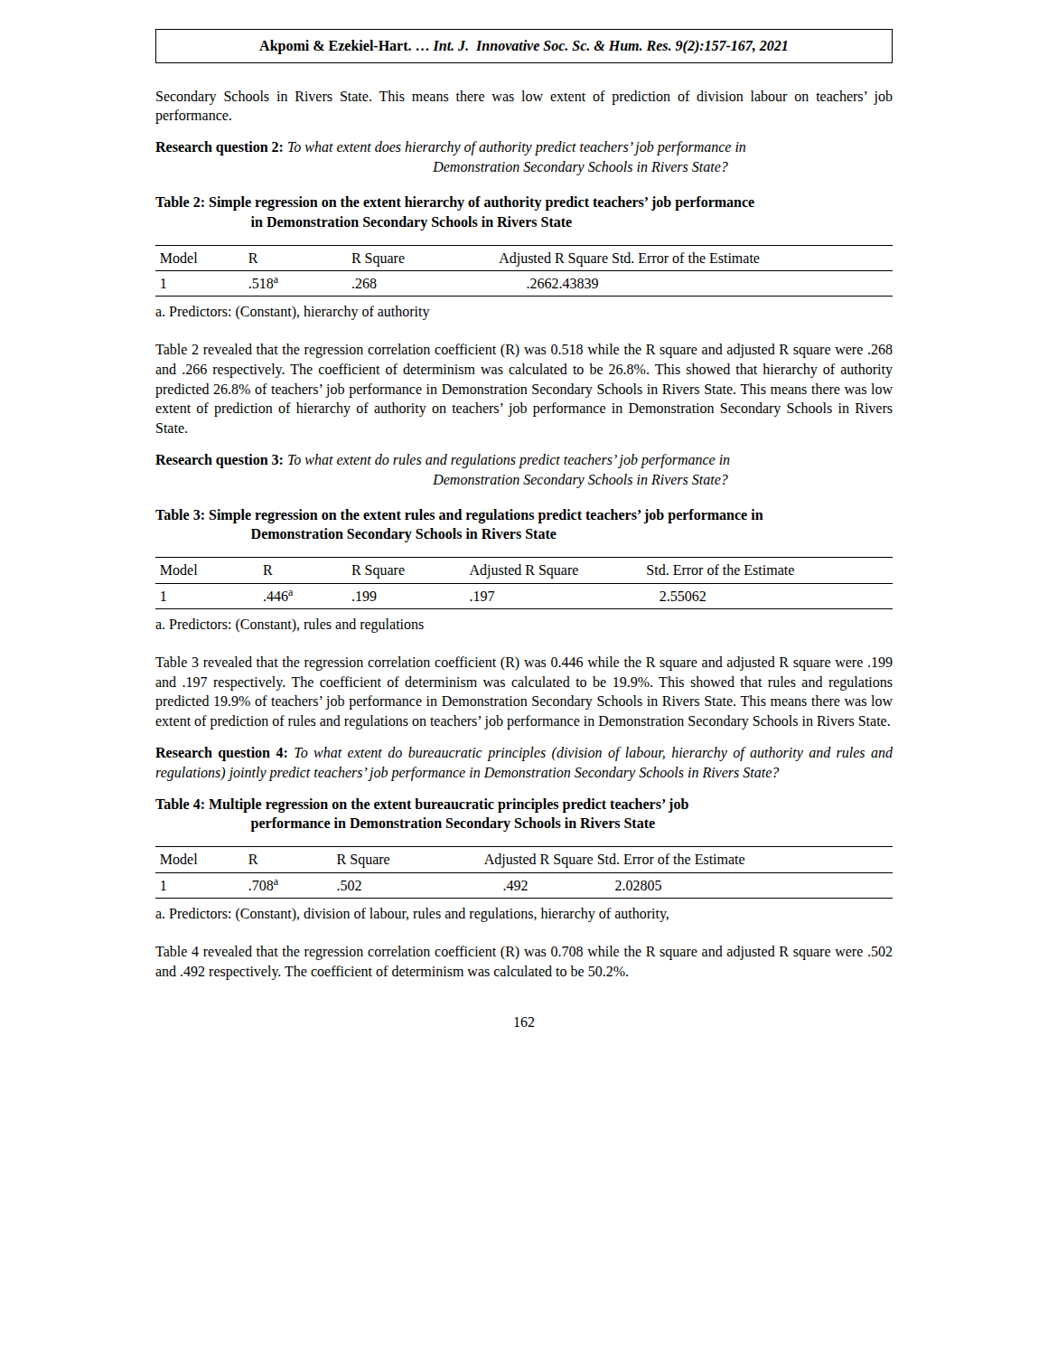Akpomi & Ezekiel-Hart. … Int. J. Innovative Soc. Sc. & Hum. Res. 9(2):157-167, 2021
Secondary Schools in Rivers State. This means there was low extent of prediction of division labour on teachers’ job performance.
Research question 2: To what extent does hierarchy of authority predict teachers’ job performance in Demonstration Secondary Schools in Rivers State?
Table 2: Simple regression on the extent hierarchy of authority predict teachers’ job performance in Demonstration Secondary Schools in Rivers State
| Model | R | R Square | Adjusted R Square Std. Error of the Estimate |
| --- | --- | --- | --- |
| 1 | .518 a | .268 | .2662.43839 |
a. Predictors: (Constant), hierarchy of authority
Table 2 revealed that the regression correlation coefficient (R) was 0.518 while the R square and adjusted R square were .268 and .266 respectively. The coefficient of determinism was calculated to be 26.8%. This showed that hierarchy of authority predicted 26.8% of teachers’ job performance in Demonstration Secondary Schools in Rivers State. This means there was low extent of prediction of hierarchy of authority on teachers’ job performance in Demonstration Secondary Schools in Rivers State.
Research question 3: To what extent do rules and regulations predict teachers’ job performance in Demonstration Secondary Schools in Rivers State?
Table 3: Simple regression on the extent rules and regulations predict teachers’ job performance in Demonstration Secondary Schools in Rivers State
| Model | R | R Square | Adjusted R Square | Std. Error of the Estimate |
| --- | --- | --- | --- | --- |
| 1 | .446 a | .199 | .197 | 2.55062 |
a. Predictors: (Constant), rules and regulations
Table 3 revealed that the regression correlation coefficient (R) was 0.446 while the R square and adjusted R square were .199 and .197 respectively. The coefficient of determinism was calculated to be 19.9%. This showed that rules and regulations predicted 19.9% of teachers’ job performance in Demonstration Secondary Schools in Rivers State. This means there was low extent of prediction of rules and regulations on teachers’ job performance in Demonstration Secondary Schools in Rivers State.
Research question 4: To what extent do bureaucratic principles (division of labour, hierarchy of authority and rules and regulations) jointly predict teachers’ job performance in Demonstration Secondary Schools in Rivers State?
Table 4: Multiple regression on the extent bureaucratic principles predict teachers’ job performance in Demonstration Secondary Schools in Rivers State
| Model | R | R Square | Adjusted R Square Std. Error of the Estimate |
| --- | --- | --- | --- |
| 1 | .708 a | .502 | .492 2.02805 |
a. Predictors: (Constant), division of labour, rules and regulations, hierarchy of authority,
Table 4 revealed that the regression correlation coefficient (R) was 0.708 while the R square and adjusted R square were .502 and .492 respectively. The coefficient of determinism was calculated to be 50.2%.
162